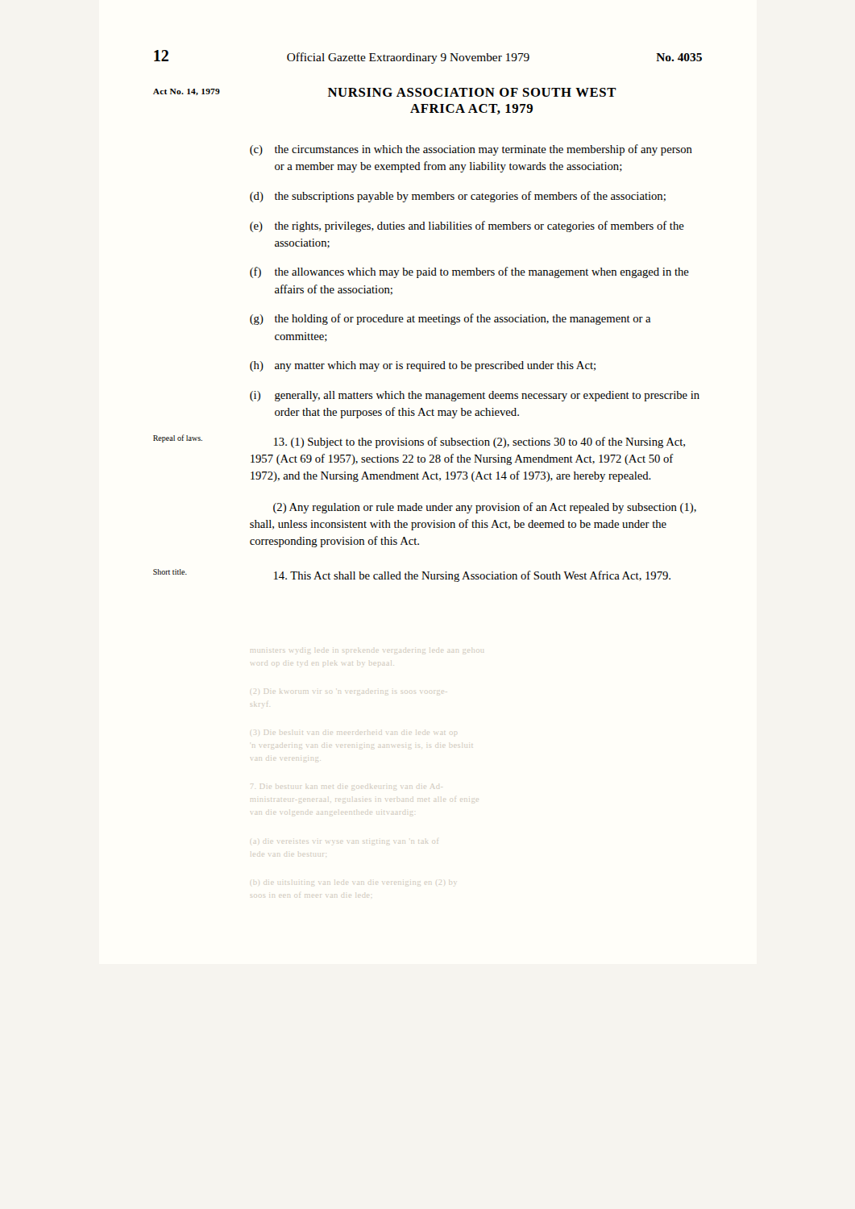12
Official Gazette Extraordinary 9 November 1979
No. 4035
Act No. 14, 1979
NURSING ASSOCIATION OF SOUTH WEST
AFRICA ACT, 1979
(c) the circumstances in which the association may terminate the membership of any person or a member may be exempted from any liability towards the association;
(d) the subscriptions payable by members or categories of members of the association;
(e) the rights, privileges, duties and liabilities of members or categories of members of the association;
(f) the allowances which may be paid to members of the management when engaged in the affairs of the association;
(g) the holding of or procedure at meetings of the association, the management or a committee;
(h) any matter which may or is required to be prescribed under this Act;
(i) generally, all matters which the management deems necessary or expedient to prescribe in order that the purposes of this Act may be achieved.
Repeal of laws.
13. (1) Subject to the provisions of subsection (2), sections 30 to 40 of the Nursing Act, 1957 (Act 69 of 1957), sections 22 to 28 of the Nursing Amendment Act, 1972 (Act 50 of 1972), and the Nursing Amendment Act, 1973 (Act 14 of 1973), are hereby repealed.
(2) Any regulation or rule made under any provision of an Act repealed by subsection (1), shall, unless inconsistent with the provision of this Act, be deemed to be made under the corresponding provision of this Act.
Short title.
14. This Act shall be called the Nursing Association of South West Africa Act, 1979.
munisters wydig lede in sprekende vergadering lede aan gehou
word op die tyd en plek wat by bepaal.
(2) Die kworum vir so 'n vergadering is soos voorge-
skryf.
(3) Die besluit van die meerderheid van die lede wat op
'n vergadering van die vereniging aanwesig is, is die besluit
van die vereniging.
7. Die bestuur kan met die goedkeuring van die Ad-
ministrateur-generaal, regulasies in verband met alle of enige
van die volgende aangeleenthede uitvaardig:
(a) die vereistes vir wyse van stigting van 'n tak of
lede van die bestuur;
(b) die uitsluiting van lede van die vereniging en (2) by
soos in een of meer van die lede;